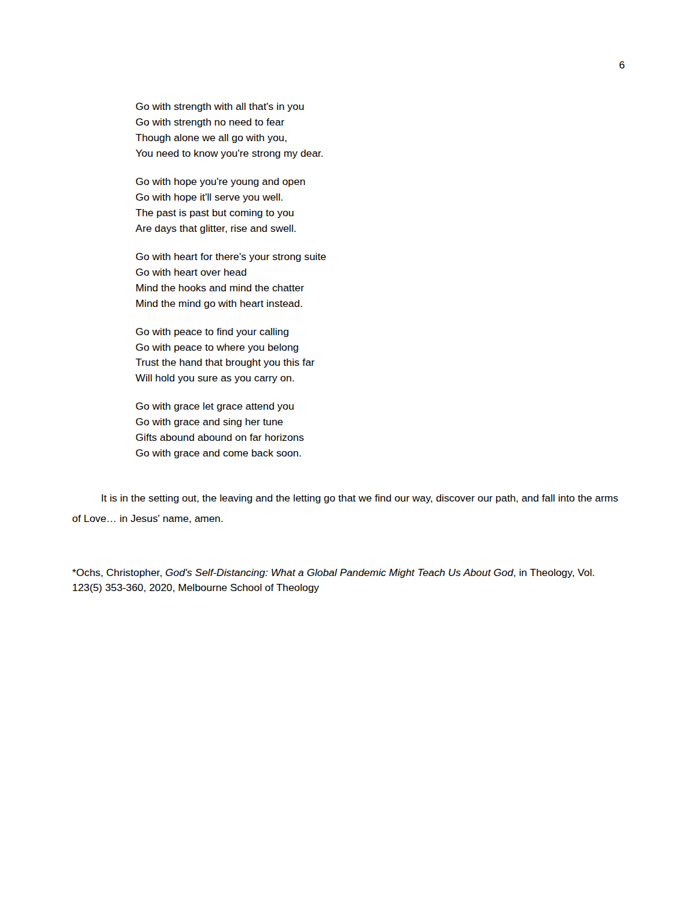6
Go with strength with all that's in you
Go with strength no need to fear
Though alone we all go with you,
You need to know you're strong my dear.
Go with hope you're young and open
Go with hope it'll serve you well.
The past is past but coming to you
Are days that glitter, rise and swell.
Go with heart for there's your strong suite
Go with heart over head
Mind the hooks and mind the chatter
Mind the mind go with heart instead.
Go with peace to find your calling
Go with peace to where you belong
Trust the hand that brought you this far
Will hold you sure as you carry on.
Go with grace let grace attend you
Go with grace and sing her tune
Gifts abound abound on far horizons
Go with grace and come back soon.
It is in the setting out, the leaving and the letting go that we find our way, discover our path, and fall into the arms of Love… in Jesus' name, amen.
*Ochs, Christopher, God's Self-Distancing: What a Global Pandemic Might Teach Us About God, in Theology, Vol. 123(5) 353-360, 2020, Melbourne School of Theology